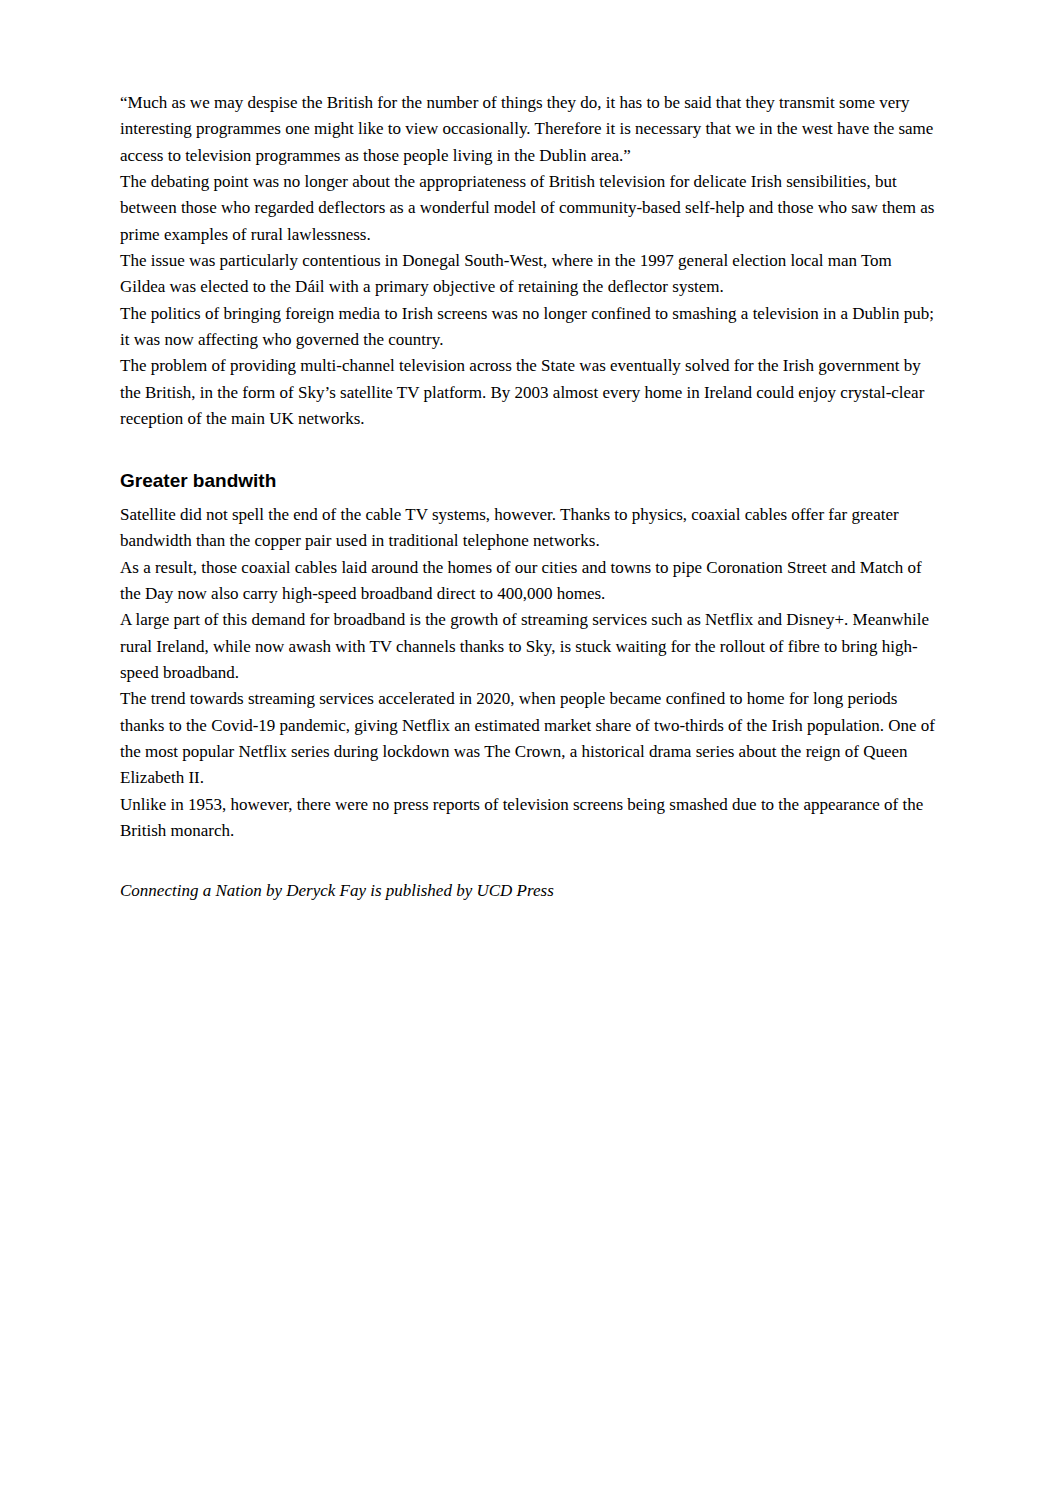“Much as we may despise the British for the number of things they do, it has to be said that they transmit some very interesting programmes one might like to view occasionally. Therefore it is necessary that we in the west have the same access to television programmes as those people living in the Dublin area.”
The debating point was no longer about the appropriateness of British television for delicate Irish sensibilities, but between those who regarded deflectors as a wonderful model of community-based self-help and those who saw them as prime examples of rural lawlessness.
The issue was particularly contentious in Donegal South-West, where in the 1997 general election local man Tom Gildea was elected to the Dáil with a primary objective of retaining the deflector system.
The politics of bringing foreign media to Irish screens was no longer confined to smashing a television in a Dublin pub; it was now affecting who governed the country.
The problem of providing multi-channel television across the State was eventually solved for the Irish government by the British, in the form of Sky’s satellite TV platform. By 2003 almost every home in Ireland could enjoy crystal-clear reception of the main UK networks.
Greater bandwith
Satellite did not spell the end of the cable TV systems, however. Thanks to physics, coaxial cables offer far greater bandwidth than the copper pair used in traditional telephone networks.
As a result, those coaxial cables laid around the homes of our cities and towns to pipe Coronation Street and Match of the Day now also carry high-speed broadband direct to 400,000 homes.
A large part of this demand for broadband is the growth of streaming services such as Netflix and Disney+. Meanwhile rural Ireland, while now awash with TV channels thanks to Sky, is stuck waiting for the rollout of fibre to bring high-speed broadband.
The trend towards streaming services accelerated in 2020, when people became confined to home for long periods thanks to the Covid-19 pandemic, giving Netflix an estimated market share of two-thirds of the Irish population. One of the most popular Netflix series during lockdown was The Crown, a historical drama series about the reign of Queen Elizabeth II.
Unlike in 1953, however, there were no press reports of television screens being smashed due to the appearance of the British monarch.
Connecting a Nation by Deryck Fay is published by UCD Press